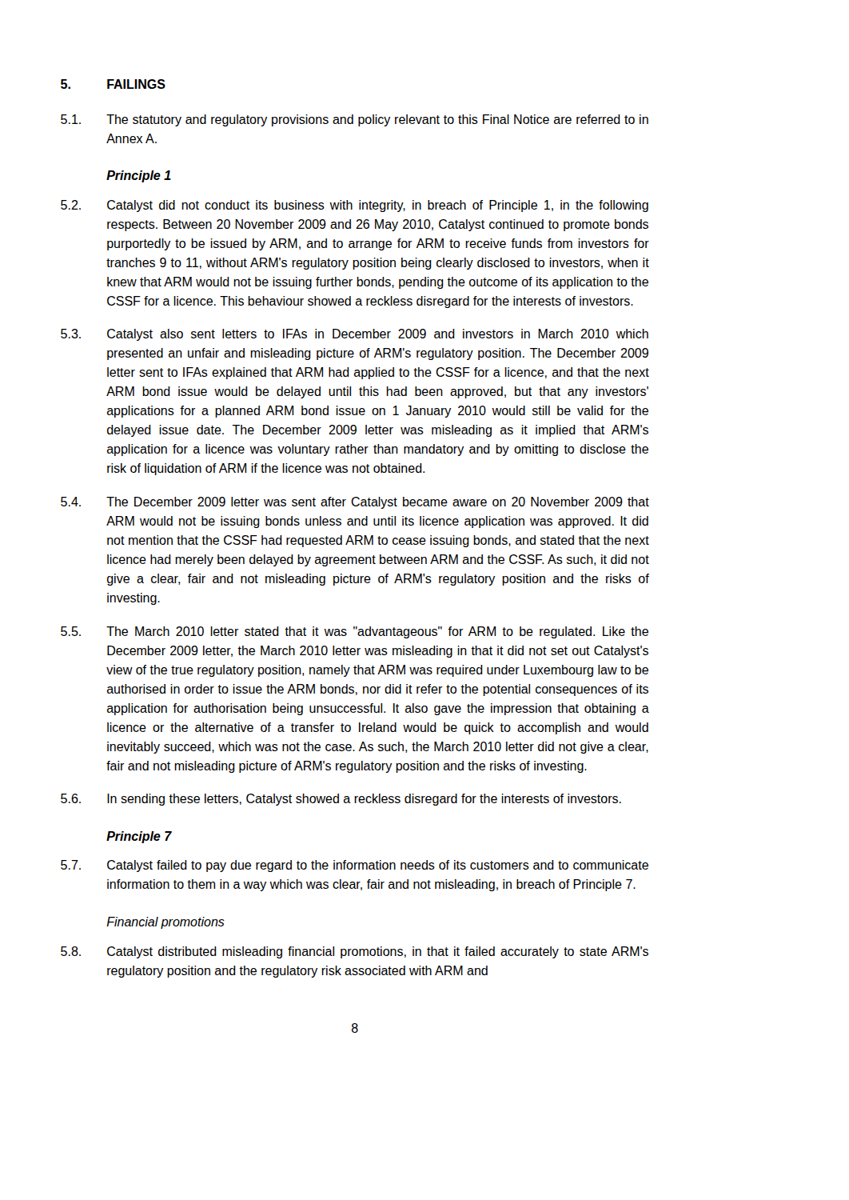5.
FAILINGS
5.1.
The statutory and regulatory provisions and policy relevant to this Final Notice are referred to in Annex A.
Principle 1
5.2.
Catalyst did not conduct its business with integrity, in breach of Principle 1, in the following respects. Between 20 November 2009 and 26 May 2010, Catalyst continued to promote bonds purportedly to be issued by ARM, and to arrange for ARM to receive funds from investors for tranches 9 to 11, without ARM's regulatory position being clearly disclosed to investors, when it knew that ARM would not be issuing further bonds, pending the outcome of its application to the CSSF for a licence. This behaviour showed a reckless disregard for the interests of investors.
5.3.
Catalyst also sent letters to IFAs in December 2009 and investors in March 2010 which presented an unfair and misleading picture of ARM's regulatory position. The December 2009 letter sent to IFAs explained that ARM had applied to the CSSF for a licence, and that the next ARM bond issue would be delayed until this had been approved, but that any investors' applications for a planned ARM bond issue on 1 January 2010 would still be valid for the delayed issue date. The December 2009 letter was misleading as it implied that ARM's application for a licence was voluntary rather than mandatory and by omitting to disclose the risk of liquidation of ARM if the licence was not obtained.
5.4.
The December 2009 letter was sent after Catalyst became aware on 20 November 2009 that ARM would not be issuing bonds unless and until its licence application was approved. It did not mention that the CSSF had requested ARM to cease issuing bonds, and stated that the next licence had merely been delayed by agreement between ARM and the CSSF. As such, it did not give a clear, fair and not misleading picture of ARM's regulatory position and the risks of investing.
5.5.
The March 2010 letter stated that it was "advantageous" for ARM to be regulated. Like the December 2009 letter, the March 2010 letter was misleading in that it did not set out Catalyst's view of the true regulatory position, namely that ARM was required under Luxembourg law to be authorised in order to issue the ARM bonds, nor did it refer to the potential consequences of its application for authorisation being unsuccessful. It also gave the impression that obtaining a licence or the alternative of a transfer to Ireland would be quick to accomplish and would inevitably succeed, which was not the case. As such, the March 2010 letter did not give a clear, fair and not misleading picture of ARM's regulatory position and the risks of investing.
5.6.
In sending these letters, Catalyst showed a reckless disregard for the interests of investors.
Principle 7
5.7.
Catalyst failed to pay due regard to the information needs of its customers and to communicate information to them in a way which was clear, fair and not misleading, in breach of Principle 7.
Financial promotions
5.8.
Catalyst distributed misleading financial promotions, in that it failed accurately to state ARM's regulatory position and the regulatory risk associated with ARM and
8